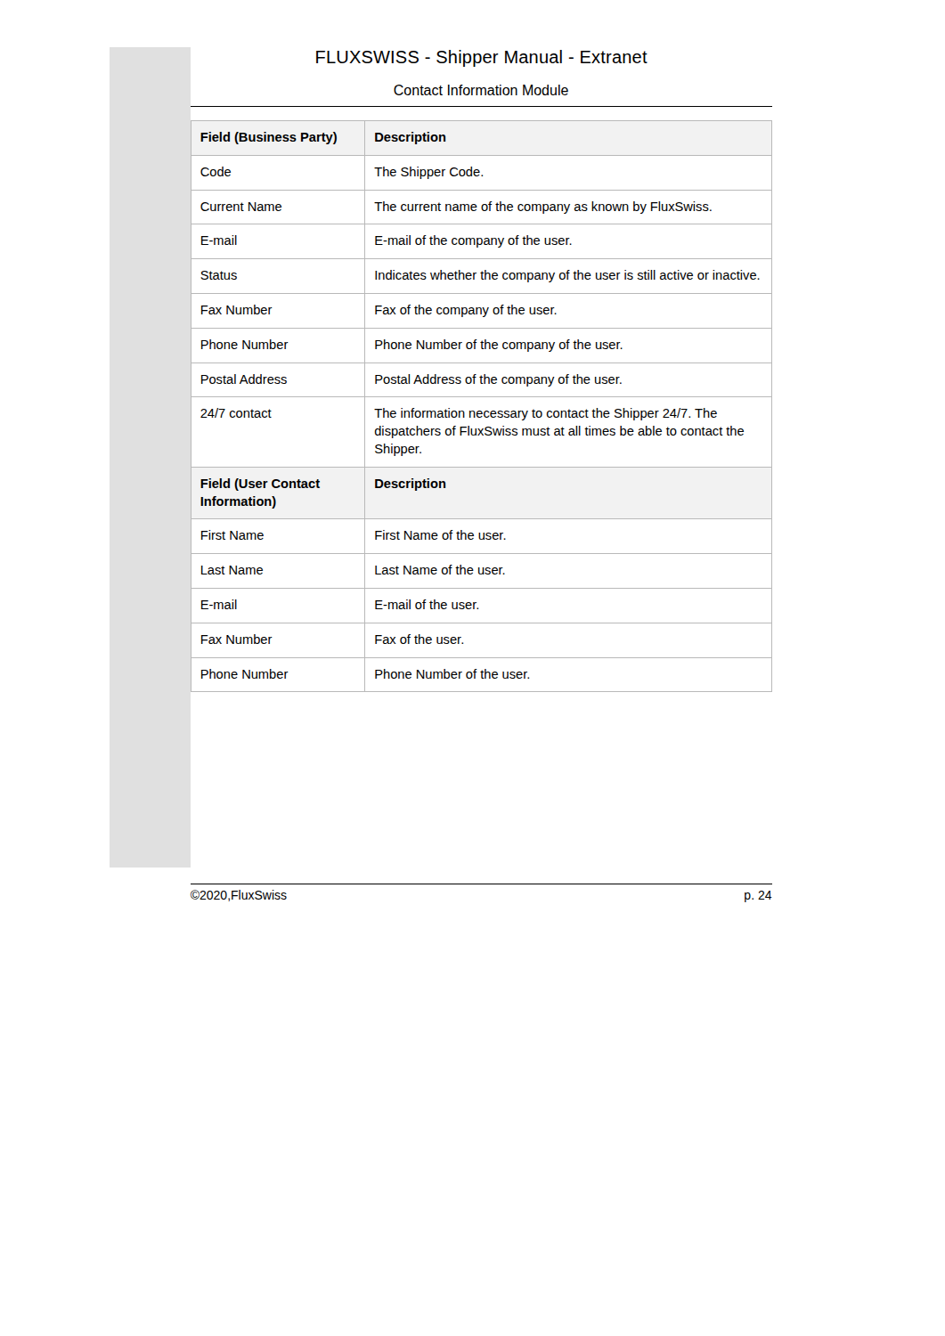FLUXSWISS - Shipper Manual - Extranet
Contact Information Module
| Field (Business Party) | Description |
| --- | --- |
| Code | The Shipper Code. |
| Current Name | The current name of the company as known by FluxSwiss. |
| E-mail | E-mail of the company of the user. |
| Status | Indicates whether the company of the user is still active or inactive. |
| Fax Number | Fax of the company of the user. |
| Phone Number | Phone Number of the company of the user. |
| Postal Address | Postal Address of the company of the user. |
| 24/7 contact | The information necessary to contact the Shipper 24/7. The dispatchers of FluxSwiss must at all times be able to contact the Shipper. |
| Field (User Contact Information) | Description |
| First Name | First Name of the user. |
| Last Name | Last Name of the user. |
| E-mail | E-mail of the user. |
| Fax Number | Fax of the user. |
| Phone Number | Phone Number of the user. |
©2020,FluxSwiss p. 24